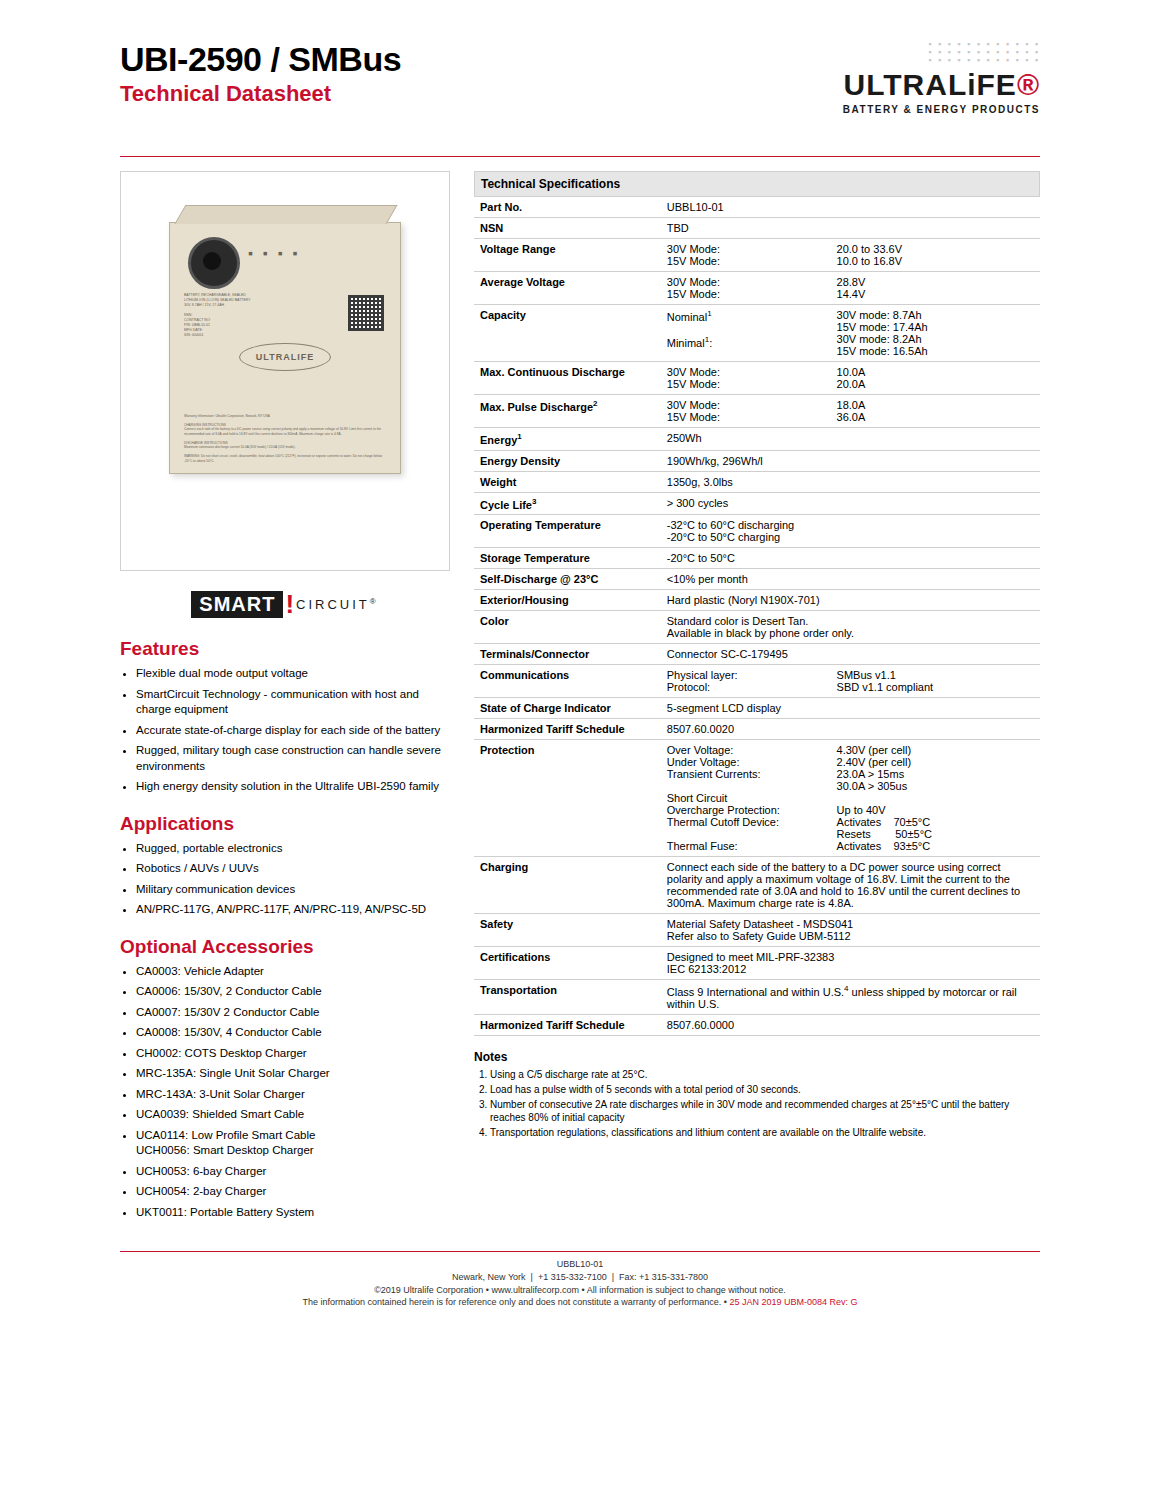▪ ▪ ▪ ▪ ▪ ▪ ▪ ▪ ▪ ▪ ▪ ▪
▪ ▪ ▪ ▪ ▪ ▪ ▪ ▪ ▪ ▪ ▪ ▪
▪ ▪ ▪ ▪ ▪ ▪ ▪ ▪ ▪ ▪ ▪ ▪
ULTRALiFE®
BATTERY & ENERGY PRODUCTS
UBI-2590 / SMBus
Technical Datasheet
▪ ▪ ▪ ▪
BATTERY, RECHARGEABLE, SEALED
LITHIUM-ION (LI-ION) SEALED BATTERY
30V, 8.7AH / 15V, 17.4AH
NSN:
CONTRACT NO:
P/N: UBBL10-01
MFG DATE:
S/N: 000001
ULTRALIFE
Warranty Information: Ultralife Corporation, Newark, NY USA
CHARGING INSTRUCTIONS
Connect each side of the battery to a DC power source using correct polarity and apply a maximum voltage of 16.8V. Limit the current to the recommended rate of 3.0A and hold to 16.8V until the current declines to 300mA. Maximum charge rate is 4.8A.
DISCHARGE INSTRUCTIONS
Maximum continuous discharge current 10.0A (30V mode) / 20.0A (15V mode).
WARNING: Do not short circuit, crush, disassemble, heat above 100°C (212°F), incinerate or expose contents to water. Do not charge below -20°C or above 50°C.
SMART!CIRCUIT®
Features
Flexible dual mode output voltage
SmartCircuit Technology - communication with host and charge equipment
Accurate state-of-charge display for each side of the battery
Rugged, military tough case construction can handle severe environments
High energy density solution in the Ultralife UBI-2590 family
Applications
Rugged, portable electronics
Robotics / AUVs / UUVs
Military communication devices
AN/PRC-117G, AN/PRC-117F, AN/PRC-119, AN/PSC-5D
Optional Accessories
CA0003: Vehicle Adapter
CA0006: 15/30V, 2 Conductor Cable
CA0007: 15/30V 2 Conductor Cable
CA0008: 15/30V, 4 Conductor Cable
CH0002: COTS Desktop Charger
MRC-135A: Single Unit Solar Charger
MRC-143A: 3-Unit Solar Charger
UCA0039: Shielded Smart Cable
UCA0114: Low Profile Smart Cable
UCH0056: Smart Desktop Charger
UCH0053: 6-bay Charger
UCH0054: 2-bay Charger
UKT0011: Portable Battery System
Technical Specifications
| Part No. | UBBL10-01 |
| NSN | TBD |
| Voltage Range | 30V Mode: 15V Mode: | 20.0 to 33.6V 10.0 to 16.8V |
| Average Voltage | 30V Mode: 15V Mode: | 28.8V 14.4V |
| Capacity | Nominal 1 Minimal 1 : | 30V mode: 8.7Ah 15V mode: 17.4Ah 30V mode: 8.2Ah 15V mode: 16.5Ah |
| Max. Continuous Discharge | 30V Mode: 15V Mode: | 10.0A 20.0A |
| Max. Pulse Discharge 2 | 30V Mode: 15V Mode: | 18.0A 36.0A |
| Energy 1 | 250Wh |
| Energy Density | 190Wh/kg, 296Wh/l |
| Weight | 1350g, 3.0lbs |
| Cycle Life 3 | > 300 cycles |
| Operating Temperature | -32°C to 60°C discharging -20°C to 50°C charging |
| Storage Temperature | -20°C to 50°C |
| Self-Discharge @ 23°C | <10% per month |
| Exterior/Housing | Hard plastic (Noryl N190X-701) |
| Color | Standard color is Desert Tan. Available in black by phone order only. |
| Terminals/Connector | Connector SC-C-179495 |
| Communications | Physical layer: Protocol: | SMBus v1.1 SBD v1.1 compliant |
| State of Charge Indicator | 5-segment LCD display |
| Harmonized Tariff Schedule | 8507.60.0020 |
| Protection | Over Voltage: Under Voltage: Transient Currents: Short Circuit Overcharge Protection: Thermal Cutoff Device: Thermal Fuse: | 4.30V (per cell) 2.40V (per cell) 23.0A > 15ms 30.0A > 305us Up to 40V Activates 70±5°C Resets 50±5°C Activates 93±5°C |
| Charging | Connect each side of the battery to a DC power source using correct polarity and apply a maximum voltage of 16.8V. Limit the current to the recommended rate of 3.0A and hold to 16.8V until the current declines to 300mA. Maximum charge rate is 4.8A. |
| Safety | Material Safety Datasheet - MSDS041 Refer also to Safety Guide UBM-5112 |
| Certifications | Designed to meet MIL-PRF-32383 IEC 62133:2012 |
| Transportation | Class 9 International and within U.S. 4 unless shipped by motorcar or rail within U.S. |
| Harmonized Tariff Schedule | 8507.60.0000 |
Notes
Using a C/5 discharge rate at 25°C.
Load has a pulse width of 5 seconds with a total period of 30 seconds.
Number of consecutive 2A rate discharges while in 30V mode and recommended charges at 25°±5°C until the battery reaches 80% of initial capacity
Transportation regulations, classifications and lithium content are available on the Ultralife website.
UBBL10-01
Newark, New York | +1 315-332-7100 | Fax: +1 315-331-7800
©2019 Ultralife Corporation • www.ultralifecorp.com • All information is subject to change without notice.
The information contained herein is for reference only and does not constitute a warranty of performance. • 25 JAN 2019 UBM-0084 Rev: G